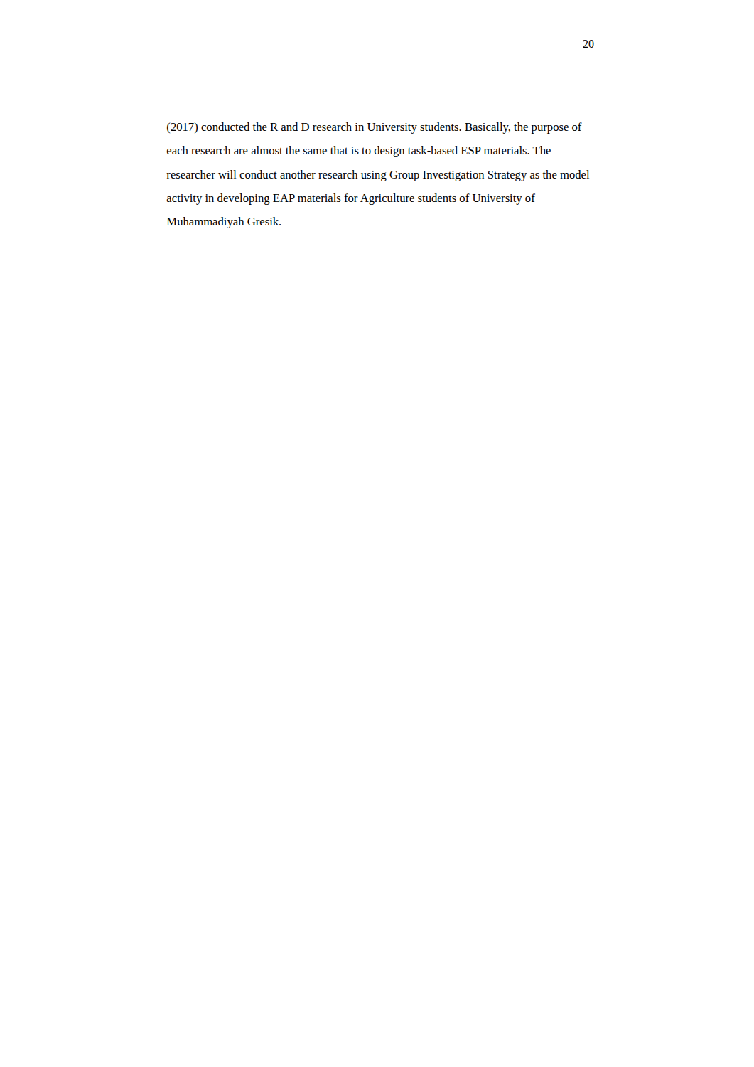20
(2017) conducted the R and D research in University students. Basically, the purpose of each research are almost the same that is to design task-based ESP materials. The researcher will conduct another research using Group Investigation Strategy as the model activity in developing EAP materials for Agriculture students of University of Muhammadiyah Gresik.